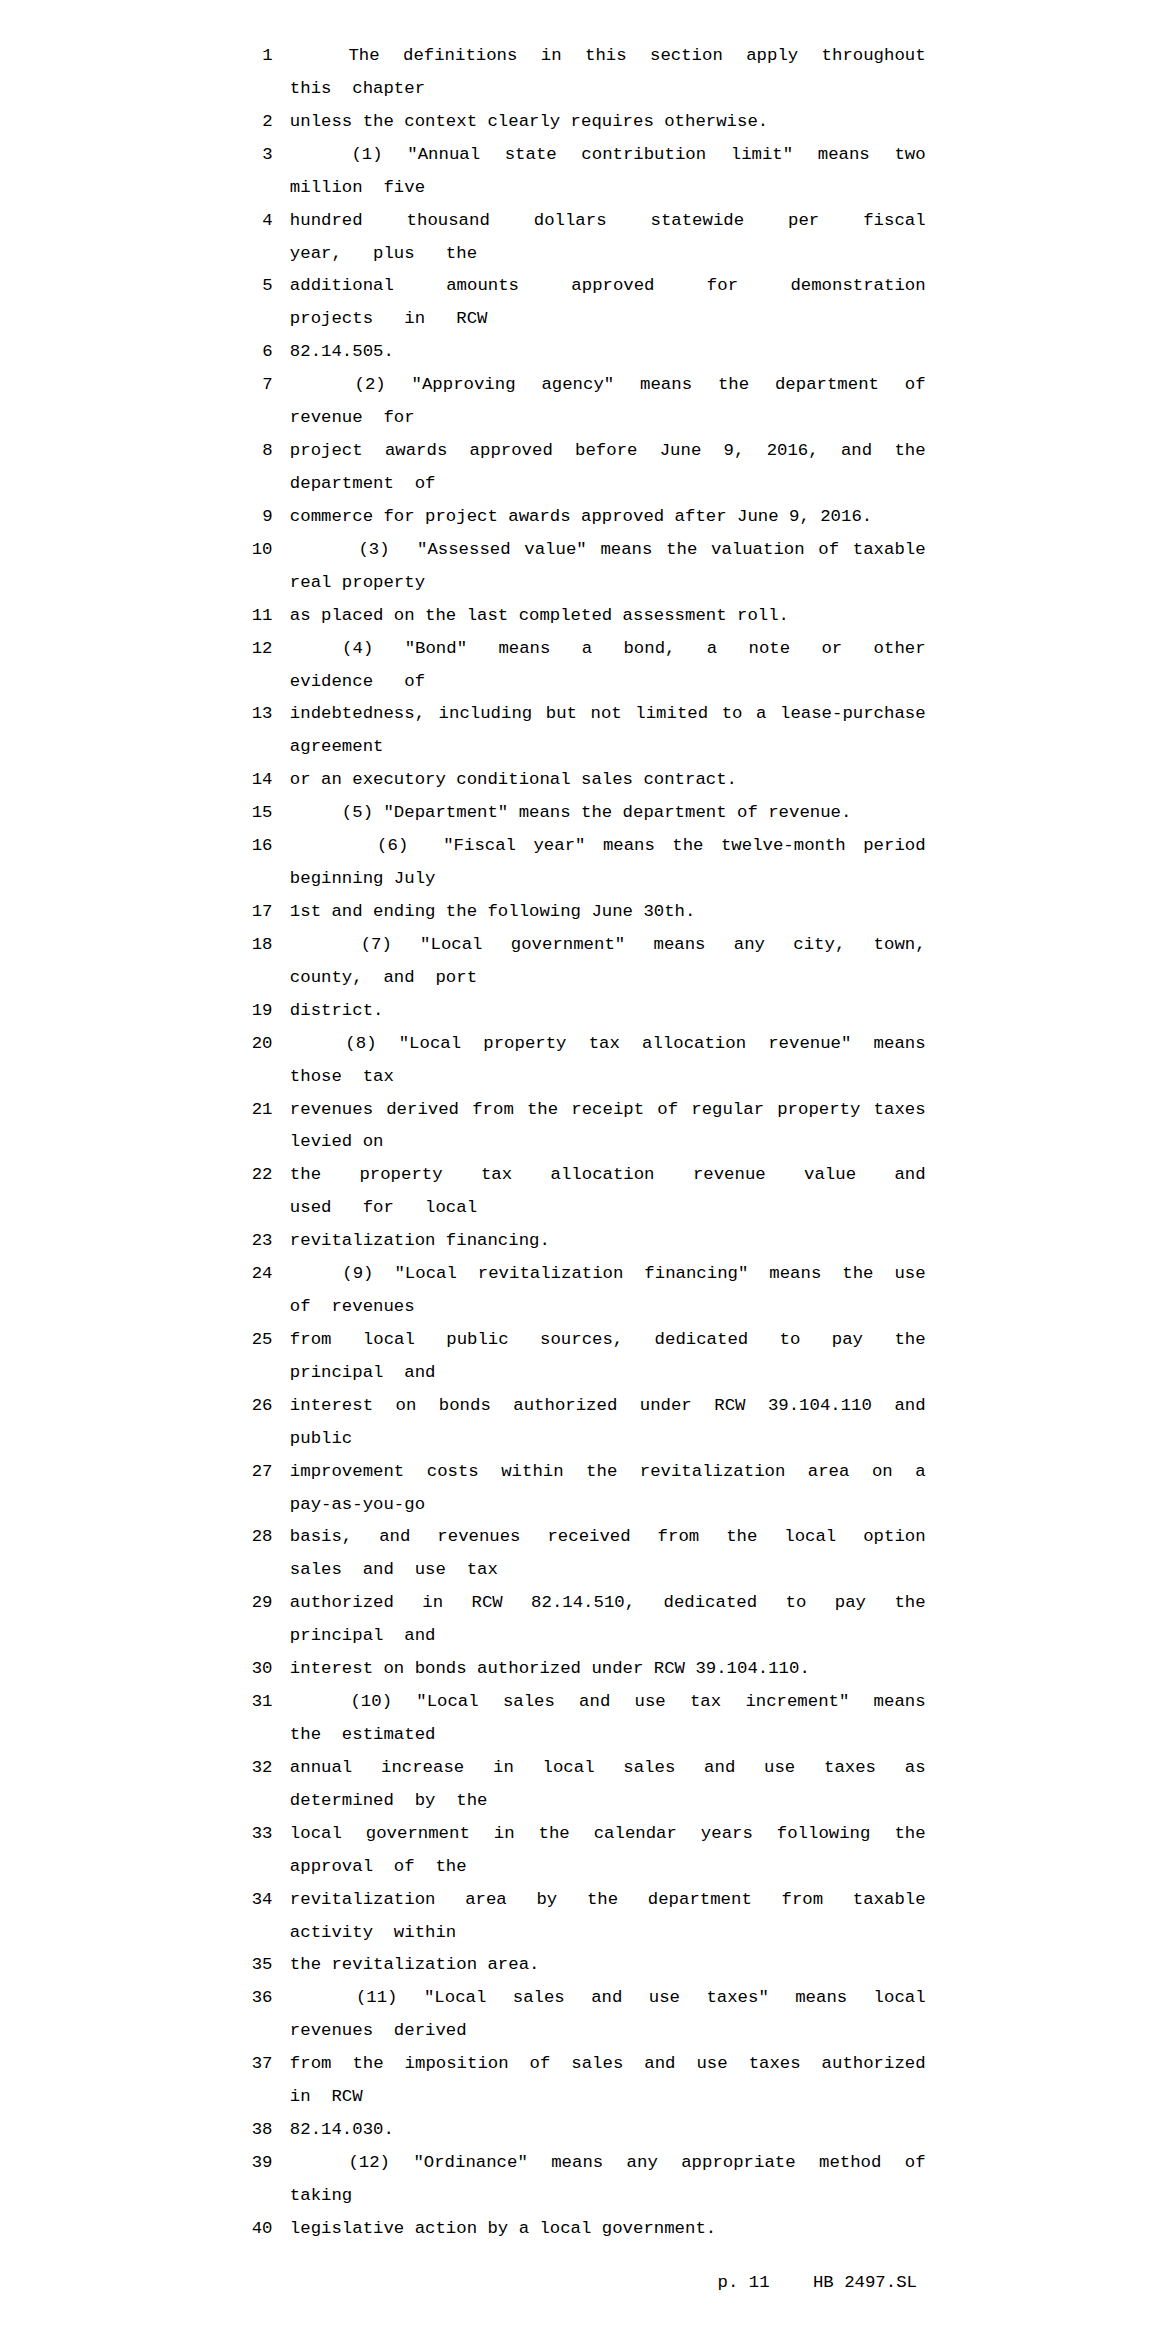The definitions in this section apply throughout this chapter
unless the context clearly requires otherwise.
(1) "Annual state contribution limit" means two million five
hundred thousand dollars statewide per fiscal year, plus the
additional amounts approved for demonstration projects in RCW
82.14.505.
(2) "Approving agency" means the department of revenue for
project awards approved before June 9, 2016, and the department of
commerce for project awards approved after June 9, 2016.
(3) "Assessed value" means the valuation of taxable real property
as placed on the last completed assessment roll.
(4) "Bond" means a bond, a note or other evidence of
indebtedness, including but not limited to a lease-purchase agreement
or an executory conditional sales contract.
(5) "Department" means the department of revenue.
(6) "Fiscal year" means the twelve-month period beginning July
1st and ending the following June 30th.
(7) "Local government" means any city, town, county, and port
district.
(8) "Local property tax allocation revenue" means those tax
revenues derived from the receipt of regular property taxes levied on
the property tax allocation revenue value and used for local
revitalization financing.
(9) "Local revitalization financing" means the use of revenues
from local public sources, dedicated to pay the principal and
interest on bonds authorized under RCW 39.104.110 and public
improvement costs within the revitalization area on a pay-as-you-go
basis, and revenues received from the local option sales and use tax
authorized in RCW 82.14.510, dedicated to pay the principal and
interest on bonds authorized under RCW 39.104.110.
(10) "Local sales and use tax increment" means the estimated
annual increase in local sales and use taxes as determined by the
local government in the calendar years following the approval of the
revitalization area by the department from taxable activity within
the revitalization area.
(11) "Local sales and use taxes" means local revenues derived
from the imposition of sales and use taxes authorized in RCW
82.14.030.
(12) "Ordinance" means any appropriate method of taking
legislative action by a local government.
p. 11 HB 2497.SL